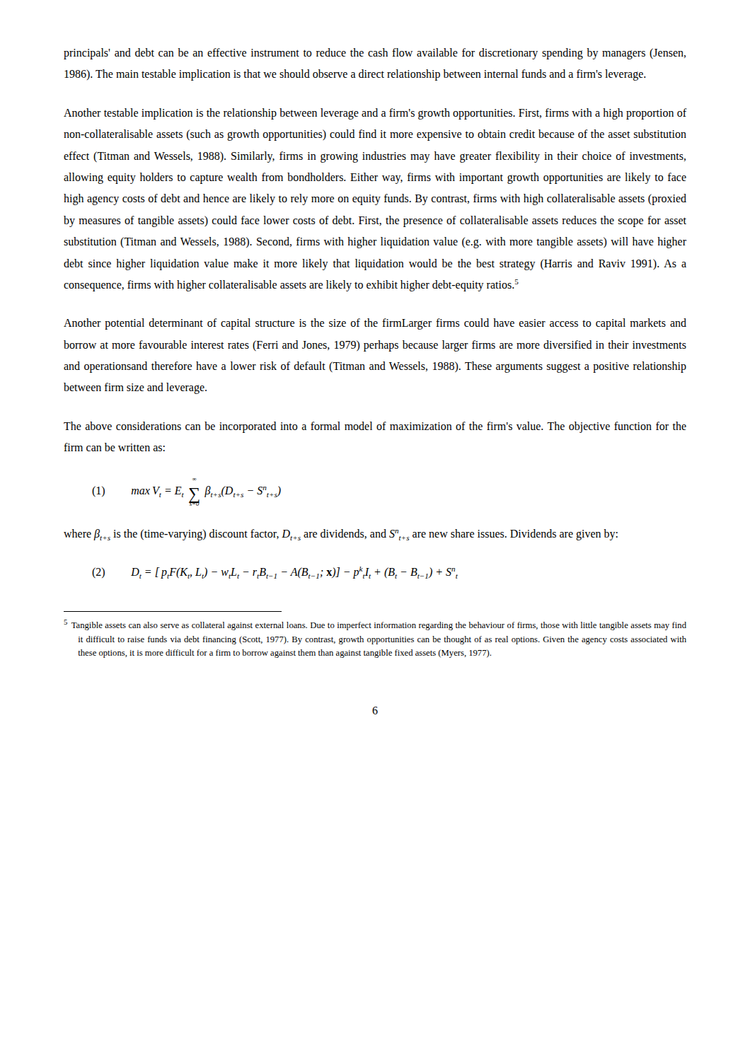principals' and debt can be an effective instrument to reduce the cash flow available for discretionary spending by managers (Jensen, 1986). The main testable implication is that we should observe a direct relationship between internal funds and a firm's leverage.
Another testable implication is the relationship between leverage and a firm's growth opportunities. First, firms with a high proportion of non-collateralisable assets (such as growth opportunities) could find it more expensive to obtain credit because of the asset substitution effect (Titman and Wessels, 1988). Similarly, firms in growing industries may have greater flexibility in their choice of investments, allowing equity holders to capture wealth from bondholders. Either way, firms with important growth opportunities are likely to face high agency costs of debt and hence are likely to rely more on equity funds. By contrast, firms with high collateralisable assets (proxied by measures of tangible assets) could face lower costs of debt. First, the presence of collateralisable assets reduces the scope for asset substitution (Titman and Wessels, 1988). Second, firms with higher liquidation value (e.g. with more tangible assets) will have higher debt since higher liquidation value make it more likely that liquidation would be the best strategy (Harris and Raviv 1991). As a consequence, firms with higher collateralisable assets are likely to exhibit higher debt-equity ratios.5
Another potential determinant of capital structure is the size of the firmLarger firms could have easier access to capital markets and borrow at more favourable interest rates (Ferri and Jones, 1979) perhaps because larger firms are more diversified in their investments and operationsand therefore have a lower risk of default (Titman and Wessels, 1988). These arguments suggest a positive relationship between firm size and leverage.
The above considerations can be incorporated into a formal model of maximization of the firm's value. The objective function for the firm can be written as:
(1) max Vt = Et ∞ ∑ s=0 βt+s(Dt+s − Snt+s)
where βt+s is the (time-varying) discount factor, Dt+s are dividends, and Snt+s are new share issues. Dividends are given by:
(2) Dt = [ ptF(Kt, Lt) − wtLt − rtBt−1 − A(Bt−1; x)] − pktIt + (Bt − Bt−1) + Snt
5Tangible assets can also serve as collateral against external loans. Due to imperfect information regarding the behaviour of firms, those with little tangible assets may find it difficult to raise funds via debt financing (Scott, 1977). By contrast, growth opportunities can be thought of as real options. Given the agency costs associated with these options, it is more difficult for a firm to borrow against them than against tangible fixed assets (Myers, 1977).
6